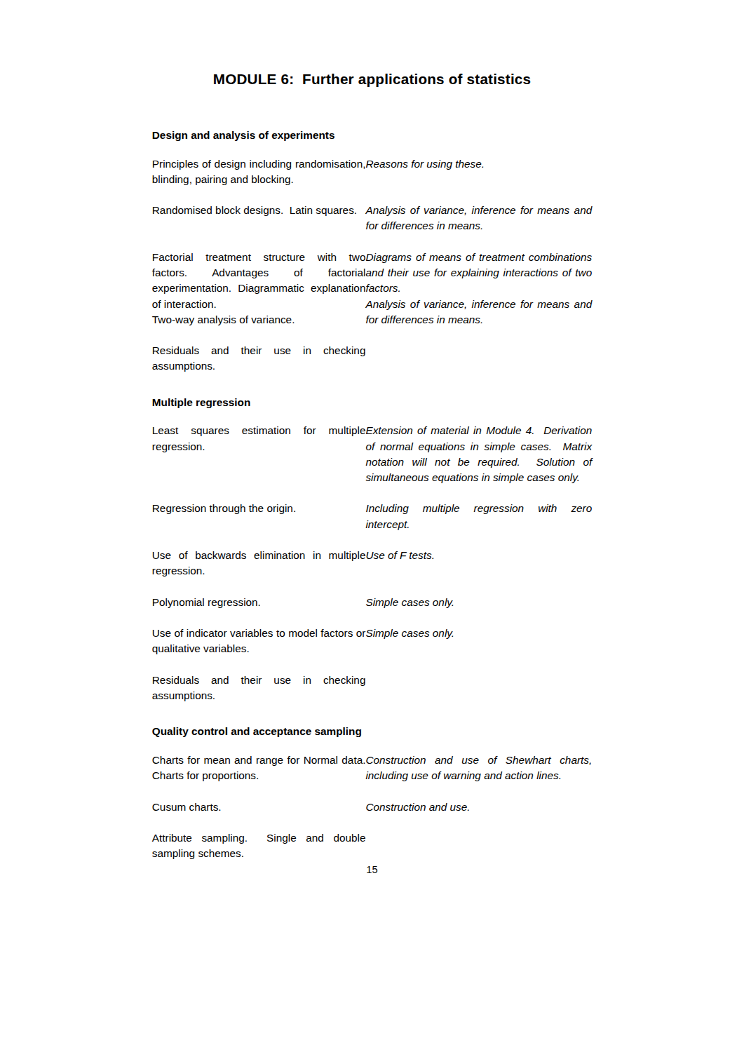MODULE 6: Further applications of statistics
Design and analysis of experiments
| Principles of design including randomisation, blinding, pairing and blocking. | Reasons for using these. |
| Randomised block designs. Latin squares. | Analysis of variance, inference for means and for differences in means. |
| Factorial treatment structure with two factors. Advantages of factorial experimentation. Diagrammatic explanation of interaction. Two-way analysis of variance. | Diagrams of means of treatment combinations and their use for explaining interactions of two factors. Analysis of variance, inference for means and for differences in means. |
| Residuals and their use in checking assumptions. | |
Multiple regression
| Least squares estimation for multiple regression. | Extension of material in Module 4. Derivation of normal equations in simple cases. Matrix notation will not be required. Solution of simultaneous equations in simple cases only. |
| Regression through the origin. | Including multiple regression with zero intercept. |
| Use of backwards elimination in multiple regression. | Use of F tests. |
| Polynomial regression. | Simple cases only. |
| Use of indicator variables to model factors or qualitative variables. | Simple cases only. |
| Residuals and their use in checking assumptions. | |
Quality control and acceptance sampling
| Charts for mean and range for Normal data. Charts for proportions. | Construction and use of Shewhart charts, including use of warning and action lines. |
| Cusum charts. | Construction and use. |
| Attribute sampling. Single and double sampling schemes. | |
15